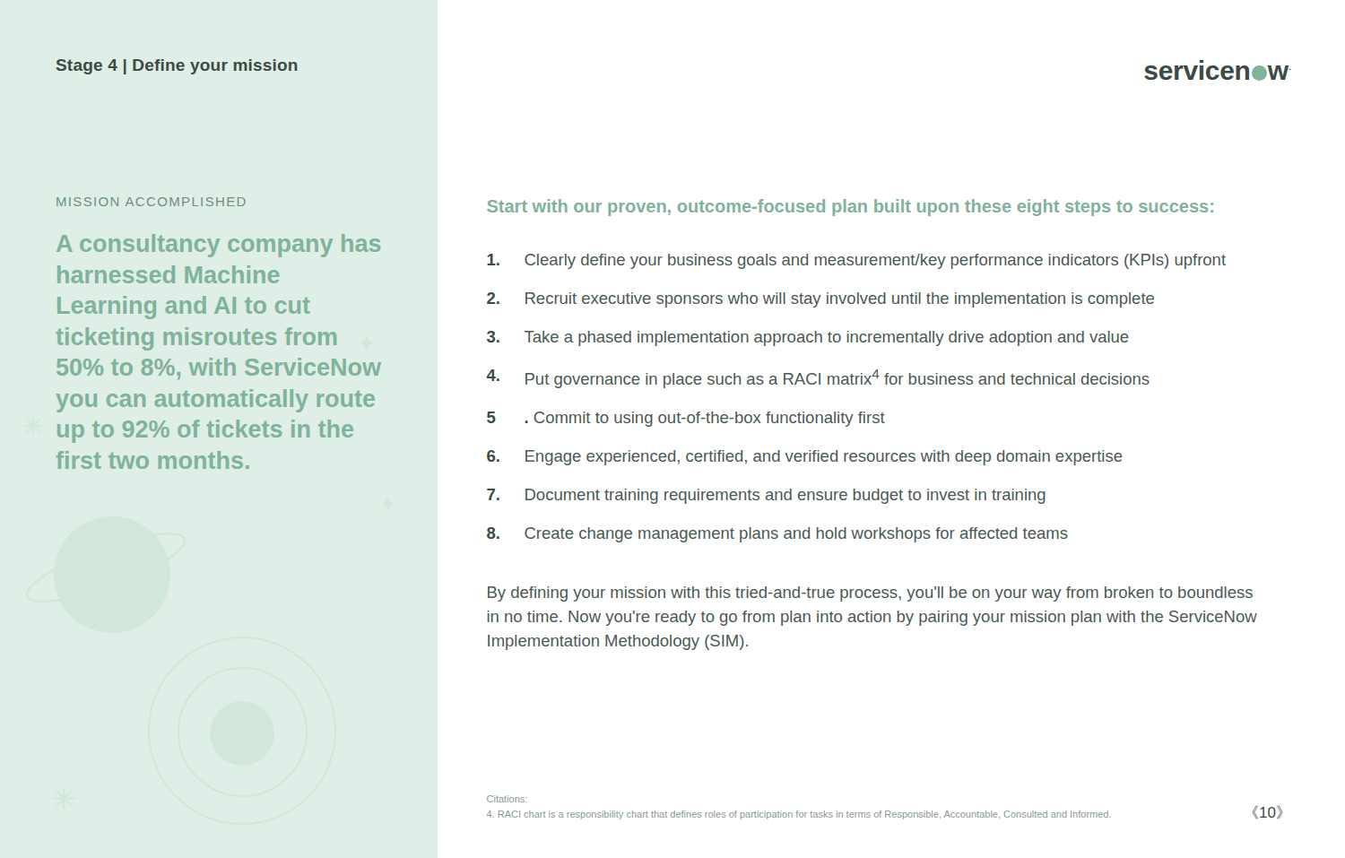✦
✳
✦
✳
Stage 4 | Define your mission
servicen w.
Mission accomplished
A consultancy company has harnessed Machine Learning and AI to cut ticketing misroutes from 50% to 8%, with ServiceNow you can automatically route up to 92% of tickets in the first two months.
Start with our proven, outcome-focused plan built upon these eight steps to success:
Clearly define your business goals and measurement/key performance indicators (KPIs) upfront
Recruit executive sponsors who will stay involved until the implementation is complete
Take a phased implementation approach to incrementally drive adoption and value
Put governance in place such as a RACI matrix4 for business and technical decisions
. Commit to using out-of-the-box functionality first
Engage experienced, certified, and verified resources with deep domain expertise
Document training requirements and ensure budget to invest in training
Create change management plans and hold workshops for affected teams
By defining your mission with this tried-and-true process, you'll be on your way from broken to boundless in no time. Now you're ready to go from plan into action by pairing your mission plan with the ServiceNow Implementation Methodology (SIM).
Citations:
4. RACI chart is a responsibility chart that defines roles of participation for tasks in terms of Responsible, Accountable, Consulted and Informed.
《10》